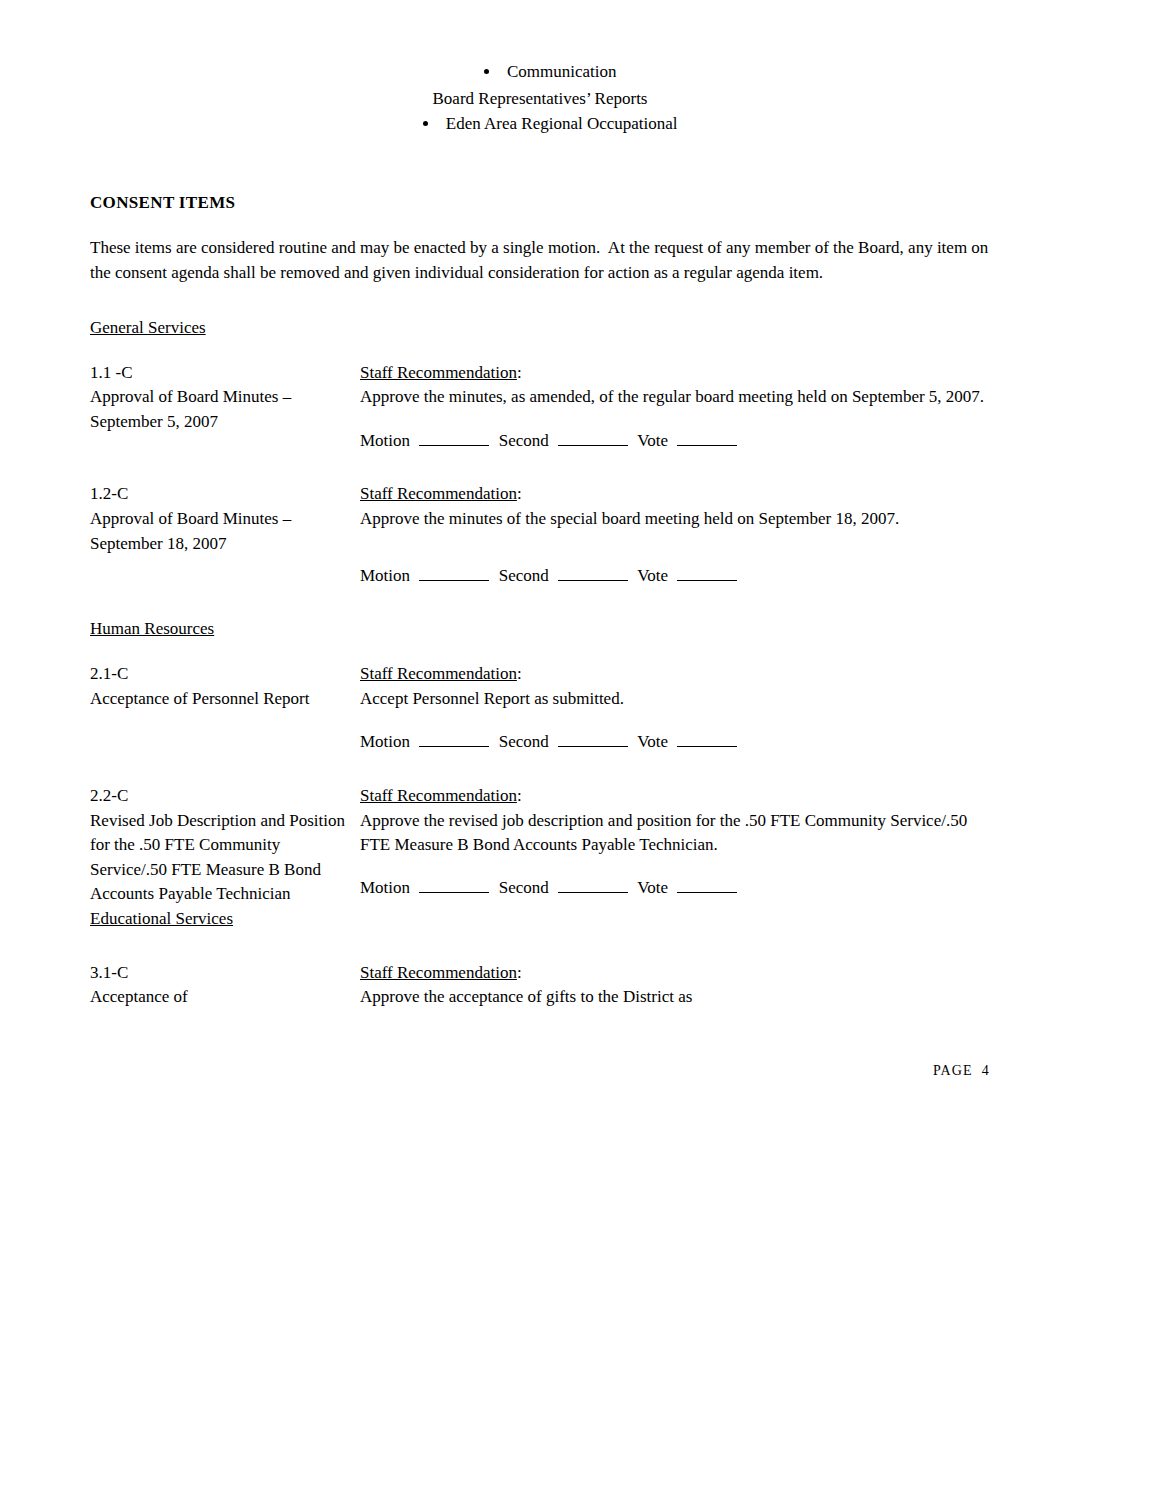Communication
Board Representatives’ Reports
Eden Area Regional Occupational
CONSENT ITEMS
These items are considered routine and may be enacted by a single motion. At the request of any member of the Board, any item on the consent agenda shall be removed and given individual consideration for action as a regular agenda item.
General Services
| 1.1 -C Approval of Board Minutes – September 5, 2007 | Staff Recommendation : Approve the minutes, as amended, of the regular board meeting held on September 5, 2007. Motion Second Vote |
| 1.2-C Approval of Board Minutes – September 18, 2007 | Staff Recommendation : Approve the minutes of the special board meeting held on September 18, 2007. Motion Second Vote |
Human Resources
| 2.1-C Acceptance of Personnel Report | Staff Recommendation : Accept Personnel Report as submitted. Motion Second Vote |
| 2.2-C Revised Job Description and Position for the .50 FTE Community Service/.50 FTE Measure B Bond Accounts Payable Technician Educational Services | Staff Recommendation : Approve the revised job description and position for the .50 FTE Community Service/.50 FTE Measure B Bond Accounts Payable Technician. Motion Second Vote |
| 3.1-C Acceptance of | Staff Recommendation : Approve the acceptance of gifts to the District as |
PAGE 4